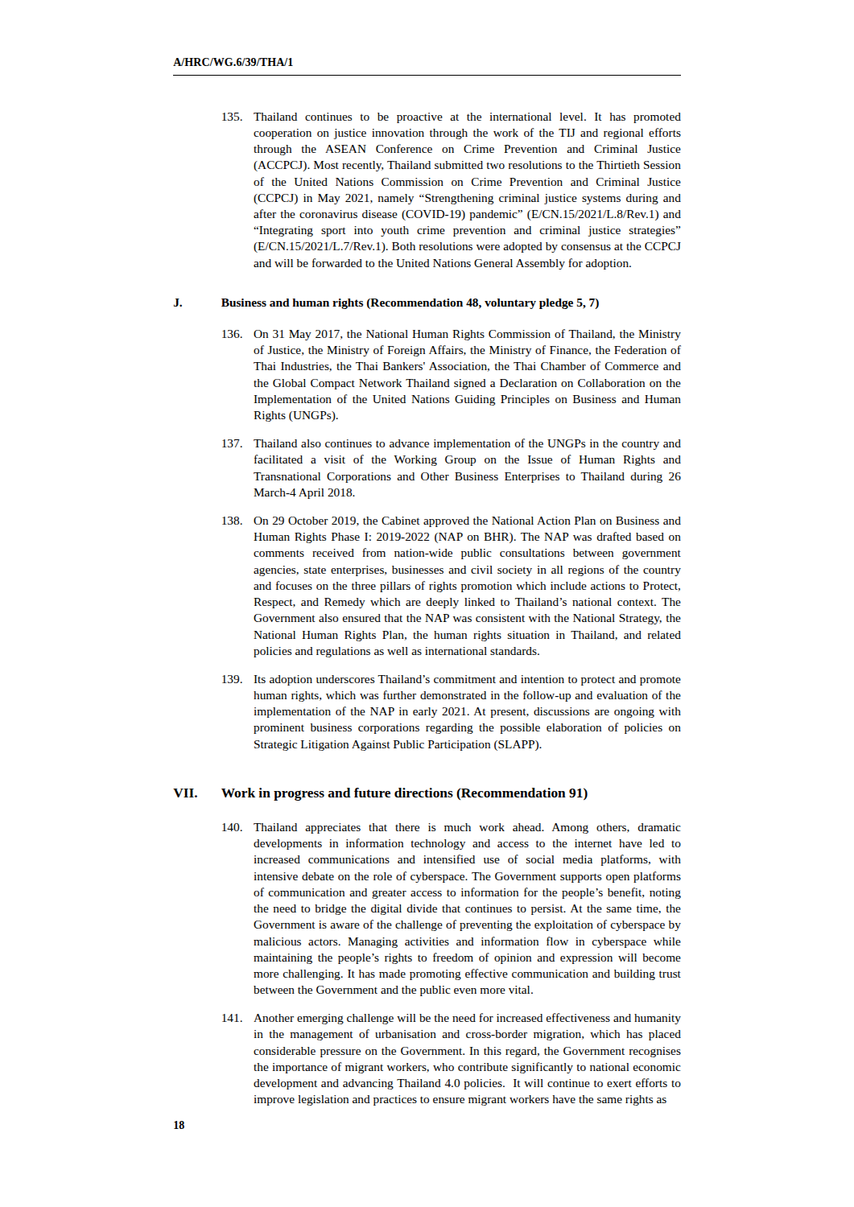A/HRC/WG.6/39/THA/1
135. Thailand continues to be proactive at the international level. It has promoted cooperation on justice innovation through the work of the TIJ and regional efforts through the ASEAN Conference on Crime Prevention and Criminal Justice (ACCPCJ). Most recently, Thailand submitted two resolutions to the Thirtieth Session of the United Nations Commission on Crime Prevention and Criminal Justice (CCPCJ) in May 2021, namely “Strengthening criminal justice systems during and after the coronavirus disease (COVID-19) pandemic” (E/CN.15/2021/L.8/Rev.1) and “Integrating sport into youth crime prevention and criminal justice strategies” (E/CN.15/2021/L.7/Rev.1). Both resolutions were adopted by consensus at the CCPCJ and will be forwarded to the United Nations General Assembly for adoption.
J. Business and human rights (Recommendation 48, voluntary pledge 5, 7)
136. On 31 May 2017, the National Human Rights Commission of Thailand, the Ministry of Justice, the Ministry of Foreign Affairs, the Ministry of Finance, the Federation of Thai Industries, the Thai Bankers' Association, the Thai Chamber of Commerce and the Global Compact Network Thailand signed a Declaration on Collaboration on the Implementation of the United Nations Guiding Principles on Business and Human Rights (UNGPs).
137. Thailand also continues to advance implementation of the UNGPs in the country and facilitated a visit of the Working Group on the Issue of Human Rights and Transnational Corporations and Other Business Enterprises to Thailand during 26 March-4 April 2018.
138. On 29 October 2019, the Cabinet approved the National Action Plan on Business and Human Rights Phase I: 2019-2022 (NAP on BHR). The NAP was drafted based on comments received from nation-wide public consultations between government agencies, state enterprises, businesses and civil society in all regions of the country and focuses on the three pillars of rights promotion which include actions to Protect, Respect, and Remedy which are deeply linked to Thailand’s national context. The Government also ensured that the NAP was consistent with the National Strategy, the National Human Rights Plan, the human rights situation in Thailand, and related policies and regulations as well as international standards.
139. Its adoption underscores Thailand’s commitment and intention to protect and promote human rights, which was further demonstrated in the follow-up and evaluation of the implementation of the NAP in early 2021. At present, discussions are ongoing with prominent business corporations regarding the possible elaboration of policies on Strategic Litigation Against Public Participation (SLAPP).
VII. Work in progress and future directions (Recommendation 91)
140. Thailand appreciates that there is much work ahead. Among others, dramatic developments in information technology and access to the internet have led to increased communications and intensified use of social media platforms, with intensive debate on the role of cyberspace. The Government supports open platforms of communication and greater access to information for the people’s benefit, noting the need to bridge the digital divide that continues to persist. At the same time, the Government is aware of the challenge of preventing the exploitation of cyberspace by malicious actors. Managing activities and information flow in cyberspace while maintaining the people’s rights to freedom of opinion and expression will become more challenging. It has made promoting effective communication and building trust between the Government and the public even more vital.
141. Another emerging challenge will be the need for increased effectiveness and humanity in the management of urbanisation and cross-border migration, which has placed considerable pressure on the Government. In this regard, the Government recognises the importance of migrant workers, who contribute significantly to national economic development and advancing Thailand 4.0 policies. It will continue to exert efforts to improve legislation and practices to ensure migrant workers have the same rights as
18